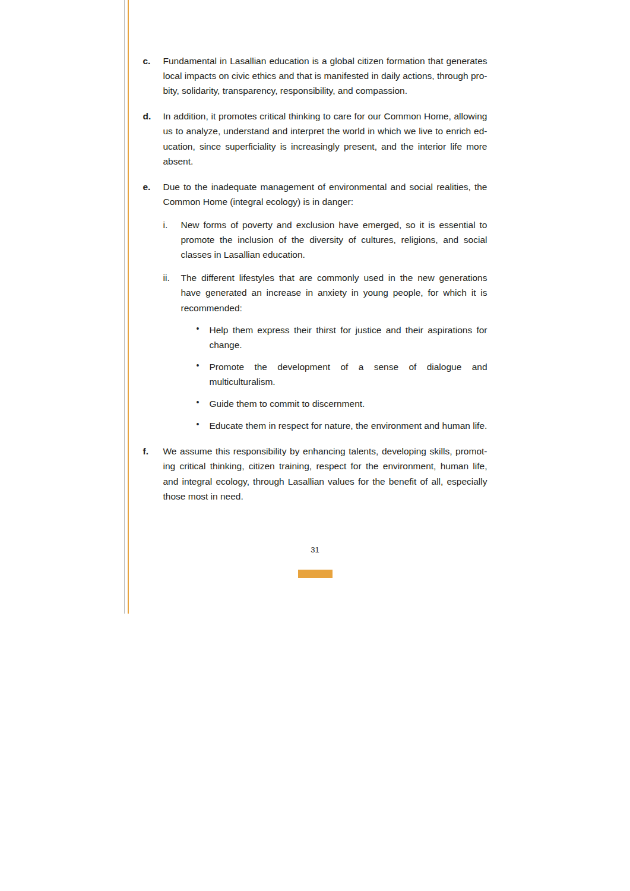c. Fundamental in Lasallian education is a global citizen formation that generates local impacts on civic ethics and that is manifested in daily actions, through probity, solidarity, transparency, responsibility, and compassion.
d. In addition, it promotes critical thinking to care for our Common Home, allowing us to analyze, understand and interpret the world in which we live to enrich education, since superficiality is increasingly present, and the interior life more absent.
e. Due to the inadequate management of environmental and social realities, the Common Home (integral ecology) is in danger:
i. New forms of poverty and exclusion have emerged, so it is essential to promote the inclusion of the diversity of cultures, religions, and social classes in Lasallian education.
ii. The different lifestyles that are commonly used in the new generations have generated an increase in anxiety in young people, for which it is recommended:
Help them express their thirst for justice and their aspirations for change.
Promote the development of a sense of dialogue and multiculturalism.
Guide them to commit to discernment.
Educate them in respect for nature, the environment and human life.
f. We assume this responsibility by enhancing talents, developing skills, promoting critical thinking, citizen training, respect for the environment, human life, and integral ecology, through Lasallian values for the benefit of all, especially those most in need.
31